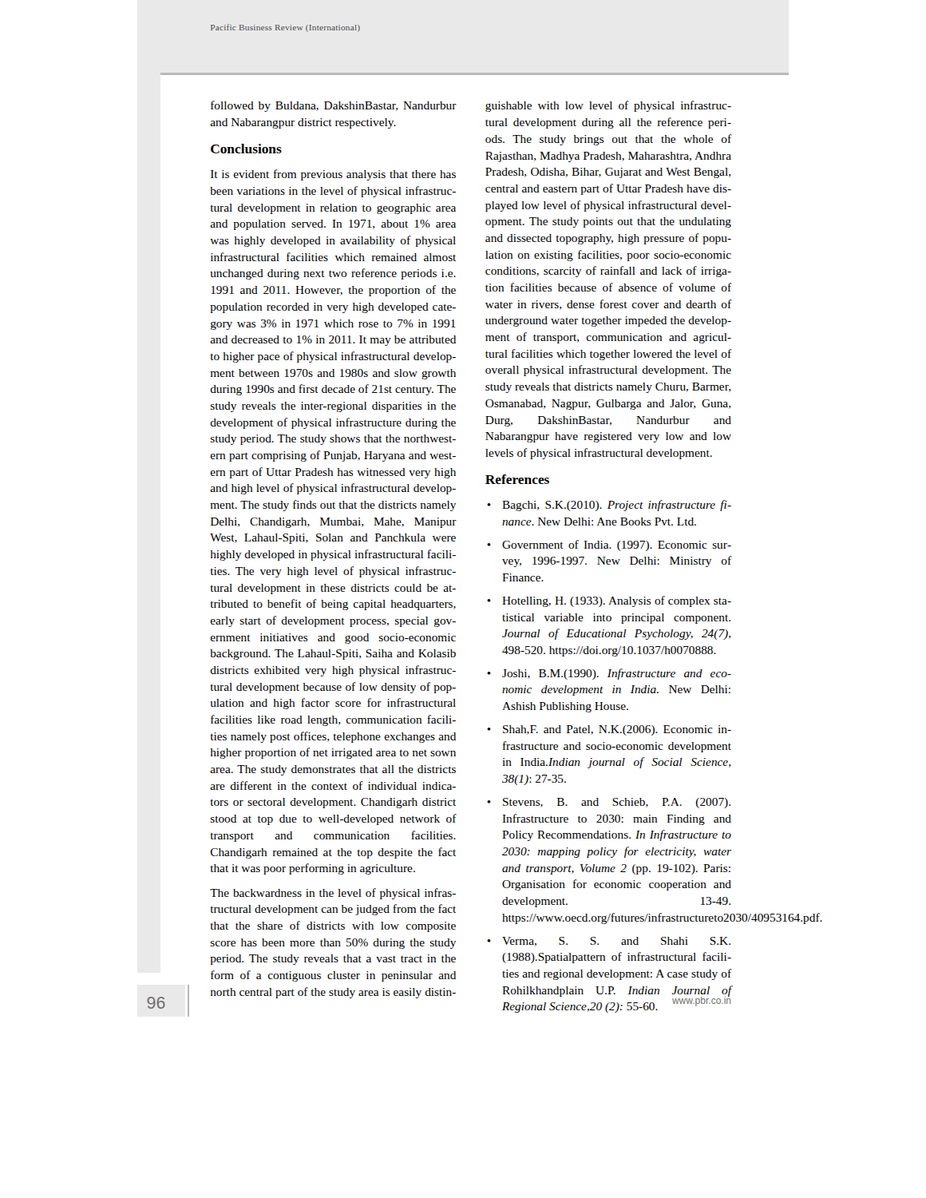Pacific Business Review (International)
followed by Buldana, DakshinBastar, Nandurbur and Nabarangpur district respectively.
Conclusions
It is evident from previous analysis that there has been variations in the level of physical infrastructural development in relation to geographic area and population served. In 1971, about 1% area was highly developed in availability of physical infrastructural facilities which remained almost unchanged during next two reference periods i.e. 1991 and 2011. However, the proportion of the population recorded in very high developed category was 3% in 1971 which rose to 7% in 1991 and decreased to 1% in 2011. It may be attributed to higher pace of physical infrastructural development between 1970s and 1980s and slow growth during 1990s and first decade of 21st century. The study reveals the inter-regional disparities in the development of physical infrastructure during the study period. The study shows that the northwestern part comprising of Punjab, Haryana and western part of Uttar Pradesh has witnessed very high and high level of physical infrastructural development. The study finds out that the districts namely Delhi, Chandigarh, Mumbai, Mahe, Manipur West, Lahaul-Spiti, Solan and Panchkula were highly developed in physical infrastructural facilities. The very high level of physical infrastructural development in these districts could be attributed to benefit of being capital headquarters, early start of development process, special government initiatives and good socio-economic background. The Lahaul-Spiti, Saiha and Kolasib districts exhibited very high physical infrastructural development because of low density of population and high factor score for infrastructural facilities like road length, communication facilities namely post offices, telephone exchanges and higher proportion of net irrigated area to net sown area. The study demonstrates that all the districts are different in the context of individual indicators or sectoral development. Chandigarh district stood at top due to well-developed network of transport and communication facilities. Chandigarh remained at the top despite the fact that it was poor performing in agriculture.
The backwardness in the level of physical infrastructural development can be judged from the fact that the share of districts with low composite score has been more than 50% during the study period. The study reveals that a vast tract in the form of a contiguous cluster in peninsular and north central part of the study area is easily distinguishable with low level of physical infrastructural development during all the reference periods. The study brings out that the whole of Rajasthan, Madhya Pradesh, Maharashtra, Andhra Pradesh, Odisha, Bihar, Gujarat and West Bengal, central and eastern part of Uttar Pradesh have displayed low level of physical infrastructural development. The study points out that the undulating and dissected topography, high pressure of population on existing facilities, poor socio-economic conditions, scarcity of rainfall and lack of irrigation facilities because of absence of volume of water in rivers, dense forest cover and dearth of underground water together impeded the development of transport, communication and agricultural facilities which together lowered the level of overall physical infrastructural development. The study reveals that districts namely Churu, Barmer, Osmanabad, Nagpur, Gulbarga and Jalor, Guna, Durg, DakshinBastar, Nandurbur and Nabarangpur have registered very low and low levels of physical infrastructural development.
References
Bagchi, S.K.(2010). Project infrastructure finance. New Delhi: Ane Books Pvt. Ltd.
Government of India. (1997). Economic survey, 1996-1997. New Delhi: Ministry of Finance.
Hotelling, H. (1933). Analysis of complex statistical variable into principal component. Journal of Educational Psychology, 24(7), 498-520. https://doi.org/10.1037/h0070888.
Joshi, B.M.(1990). Infrastructure and economic development in India. New Delhi: Ashish Publishing House.
Shah,F. and Patel, N.K.(2006). Economic infrastructure and socio-economic development in India.Indian journal of Social Science, 38(1): 27-35.
Stevens, B. and Schieb, P.A. (2007). Infrastructure to 2030: main Finding and Policy Recommendations. In Infrastructure to 2030: mapping policy for electricity, water and transport, Volume 2 (pp. 19-102). Paris: Organisation for economic cooperation and development. 13-49. https://www.oecd.org/futures/infrastructureto2030/40953164.pdf.
Verma, S. S. and Shahi S.K.(1988).Spatialpattern of infrastructural facilities and regional development: A case study of Rohilkhandplain U.P. Indian Journal of Regional Science,20 (2): 55-60.
96
www.pbr.co.in